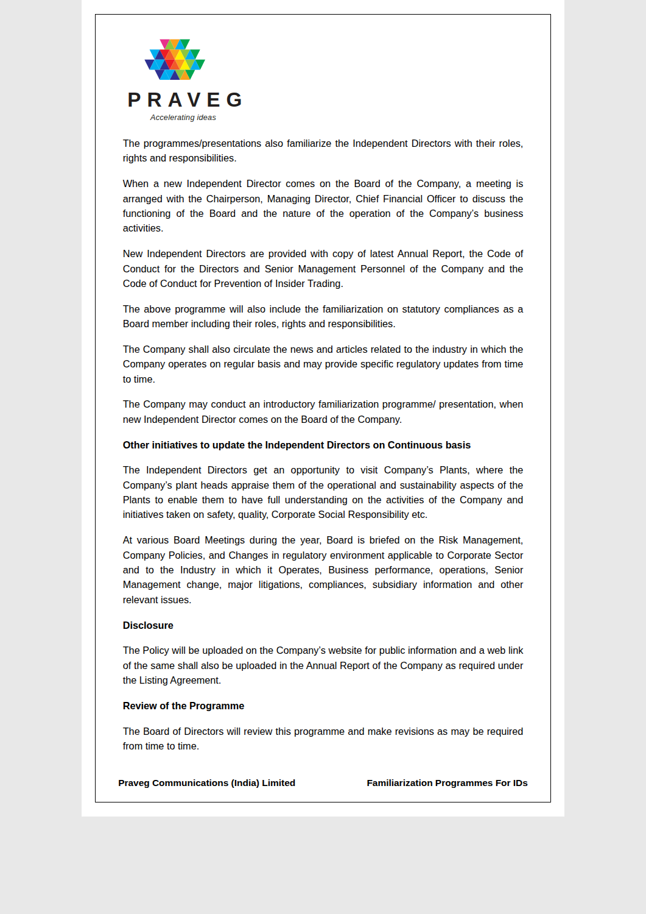PRAVEG
Accelerating ideas
The programmes/presentations also familiarize the Independent Directors with their roles, rights and responsibilities.
When a new Independent Director comes on the Board of the Company, a meeting is arranged with the Chairperson, Managing Director, Chief Financial Officer to discuss the functioning of the Board and the nature of the operation of the Company’s business activities.
New Independent Directors are provided with copy of latest Annual Report, the Code of Conduct for the Directors and Senior Management Personnel of the Company and the Code of Conduct for Prevention of Insider Trading.
The above programme will also include the familiarization on statutory compliances as a Board member including their roles, rights and responsibilities.
The Company shall also circulate the news and articles related to the industry in which the Company operates on regular basis and may provide specific regulatory updates from time to time.
The Company may conduct an introductory familiarization programme/ presentation, when new Independent Director comes on the Board of the Company.
Other initiatives to update the Independent Directors on Continuous basis
The Independent Directors get an opportunity to visit Company’s Plants, where the Company’s plant heads appraise them of the operational and sustainability aspects of the Plants to enable them to have full understanding on the activities of the Company and initiatives taken on safety, quality, Corporate Social Responsibility etc.
At various Board Meetings during the year, Board is briefed on the Risk Management, Company Policies, and Changes in regulatory environment applicable to Corporate Sector and to the Industry in which it Operates, Business performance, operations, Senior Management change, major litigations, compliances, subsidiary information and other relevant issues.
Disclosure
The Policy will be uploaded on the Company’s website for public information and a web link of the same shall also be uploaded in the Annual Report of the Company as required under the Listing Agreement.
Review of the Programme
The Board of Directors will review this programme and make revisions as may be required from time to time.
Praveg Communications (India) Limited
Familiarization Programmes For IDs